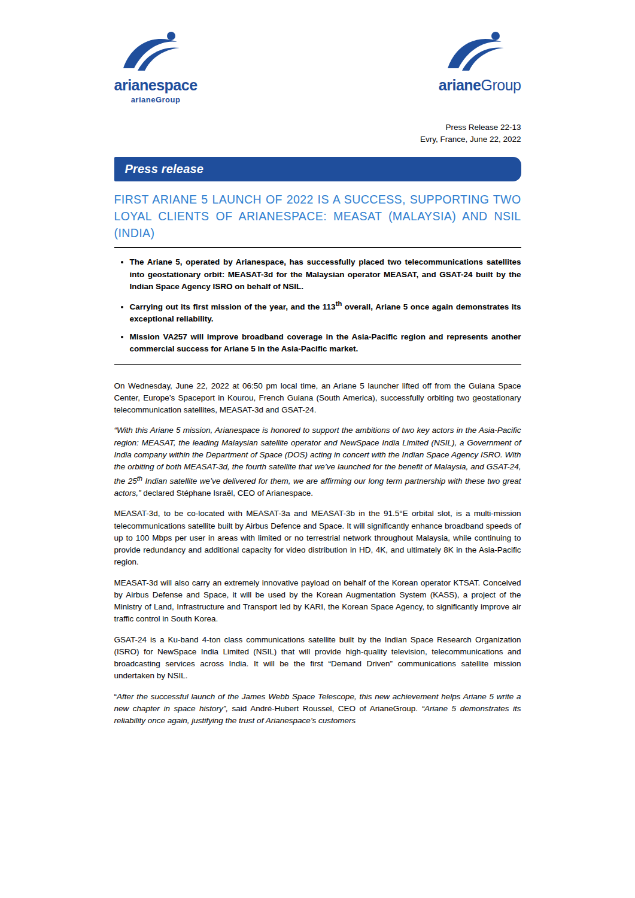arianespace
arianeGroup
arianeGroup
Press Release 22-13
Evry, France, June 22, 2022
Press release
First Ariane 5 launch of 2022 is a success, supporting two loyal clients of Arianespace: MEASAT (Malaysia) and NSIL (India)
The Ariane 5, operated by Arianespace, has successfully placed two telecommunications satellites into geostationary orbit: MEASAT-3d for the Malaysian operator MEASAT, and GSAT-24 built by the Indian Space Agency ISRO on behalf of NSIL.
Carrying out its first mission of the year, and the 113th overall, Ariane 5 once again demonstrates its exceptional reliability.
Mission VA257 will improve broadband coverage in the Asia-Pacific region and represents another commercial success for Ariane 5 in the Asia-Pacific market.
On Wednesday, June 22, 2022 at 06:50 pm local time, an Ariane 5 launcher lifted off from the Guiana Space Center, Europe’s Spaceport in Kourou, French Guiana (South America), successfully orbiting two geostationary telecommunication satellites, MEASAT-3d and GSAT-24.
“With this Ariane 5 mission, Arianespace is honored to support the ambitions of two key actors in the Asia-Pacific region: MEASAT, the leading Malaysian satellite operator and NewSpace India Limited (NSIL), a Government of India company within the Department of Space (DOS) acting in concert with the Indian Space Agency ISRO. With the orbiting of both MEASAT-3d, the fourth satellite that we’ve launched for the benefit of Malaysia, and GSAT-24, the 25th Indian satellite we’ve delivered for them, we are affirming our long term partnership with these two great actors,” declared Stéphane Israël, CEO of Arianespace.
MEASAT-3d, to be co-located with MEASAT-3a and MEASAT-3b in the 91.5°E orbital slot, is a multi-mission telecommunications satellite built by Airbus Defence and Space. It will significantly enhance broadband speeds of up to 100 Mbps per user in areas with limited or no terrestrial network throughout Malaysia, while continuing to provide redundancy and additional capacity for video distribution in HD, 4K, and ultimately 8K in the Asia-Pacific region.
MEASAT-3d will also carry an extremely innovative payload on behalf of the Korean operator KTSAT. Conceived by Airbus Defense and Space, it will be used by the Korean Augmentation System (KASS), a project of the Ministry of Land, Infrastructure and Transport led by KARI, the Korean Space Agency, to significantly improve air traffic control in South Korea.
GSAT-24 is a Ku-band 4-ton class communications satellite built by the Indian Space Research Organization (ISRO) for NewSpace India Limited (NSIL) that will provide high-quality television, telecommunications and broadcasting services across India. It will be the first “Demand Driven” communications satellite mission undertaken by NSIL.
“After the successful launch of the James Webb Space Telescope, this new achievement helps Ariane 5 write a new chapter in space history”, said André-Hubert Roussel, CEO of ArianeGroup. “Ariane 5 demonstrates its reliability once again, justifying the trust of Arianespace’s customers